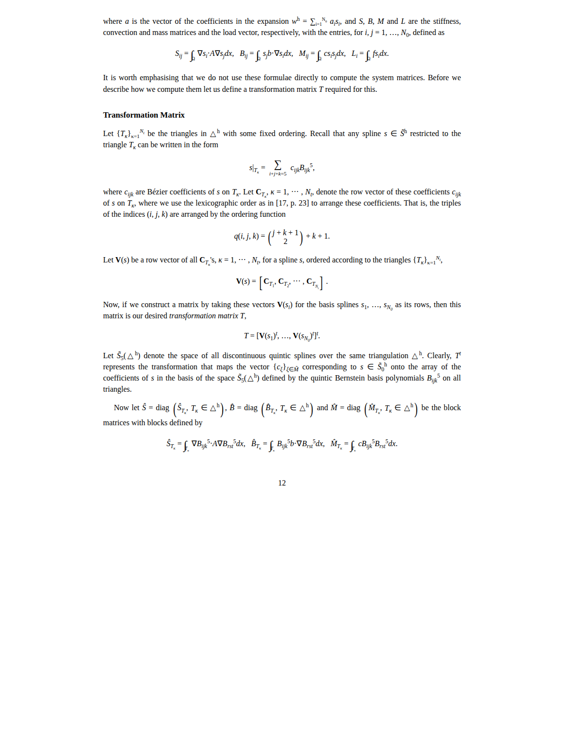where a is the vector of the coefficients in the expansion wh = ∑i=1N0 aisi, and S, B, M and L are the stiffness, convection and mass matrices and the load vector, respectively, with the entries, for i, j = 1, …, N0, defined as
Sij = ∫Ω ∇si·A∇sjdx, Bij = ∫Ω sjb·∇sidx, Mij = ∫Ω csisjdx, Li = ∫Ω fsidx.
It is worth emphasising that we do not use these formulae directly to compute the system matrices. Before we describe how we compute them let us define a transformation matrix T required for this.
Transformation Matrix
Let {Tκ}κ=1Nt be the triangles in △h with some fixed ordering. Recall that any spline s ∈ S̃h restricted to the triangle Tκ can be written in the form
s|Tκ = ∑i+j+k=5 cijkBijk5,
where cijk are Bézier coefficients of s on Tκ. Let CTκ, κ = 1, ··· , Nt, denote the row vector of these coefficients cijk of s on Tκ, where we use the lexicographic order as in [17, p. 23] to arrange these coefficients. That is, the triples of the indices (i, j, k) are arranged by the ordering function
q(i, j, k) = (j + k + 12) + k + 1.
Let V(s) be a row vector of all CTκ's, κ = 1, ··· , Nt, for a spline s, ordered according to the triangles {Tκ}κ=1Nt,
V(s) = [CT1, CT2, ··· , CTNt] .
Now, if we construct a matrix by taking these vectors V(si) for the basis splines s1, …, sN0 as its rows, then this matrix is our desired transformation matrix T,
T = [V(s1)t, …, V(sN0)t]t.
Let S̃5(△h) denote the space of all discontinuous quintic splines over the same triangulation △h. Clearly, Tt represents the transformation that maps the vector {cξ}ξ∈M̃ corresponding to s ∈ S̃0h onto the array of the coefficients of s in the basis of the space S̃5(△h) defined by the quintic Bernstein basis polynomials Bijk5 on all triangles.
Now let Ŝ = diag (ŜTκ, Tκ ∈ △h), B̂ = diag (B̂Tκ, Tκ ∈ △h) and M̂ = diag (M̂Tκ, Tκ ∈ △h) be the block matrices with blocks defined by
ŜTκ = ∫Tκ ∇Bijk5·A∇Brst5dx, B̂Tκ = ∫Tκ Bijk5b·∇Brst5dx, M̂Tκ = ∫Tκ cBijk5Brst5dx.
12